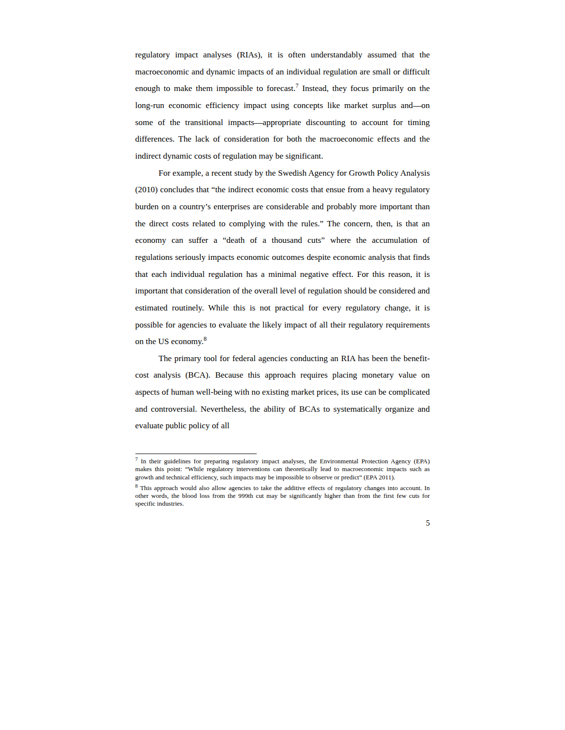regulatory impact analyses (RIAs), it is often understandably assumed that the macroeconomic and dynamic impacts of an individual regulation are small or difficult enough to make them impossible to forecast.7 Instead, they focus primarily on the long-run economic efficiency impact using concepts like market surplus and—on some of the transitional impacts—appropriate discounting to account for timing differences. The lack of consideration for both the macroeconomic effects and the indirect dynamic costs of regulation may be significant.
For example, a recent study by the Swedish Agency for Growth Policy Analysis (2010) concludes that “the indirect economic costs that ensue from a heavy regulatory burden on a country’s enterprises are considerable and probably more important than the direct costs related to complying with the rules.” The concern, then, is that an economy can suffer a “death of a thousand cuts” where the accumulation of regulations seriously impacts economic outcomes despite economic analysis that finds that each individual regulation has a minimal negative effect. For this reason, it is important that consideration of the overall level of regulation should be considered and estimated routinely. While this is not practical for every regulatory change, it is possible for agencies to evaluate the likely impact of all their regulatory requirements on the US economy.8
The primary tool for federal agencies conducting an RIA has been the benefit-cost analysis (BCA). Because this approach requires placing monetary value on aspects of human well-being with no existing market prices, its use can be complicated and controversial. Nevertheless, the ability of BCAs to systematically organize and evaluate public policy of all
7 In their guidelines for preparing regulatory impact analyses, the Environmental Protection Agency (EPA) makes this point: “While regulatory interventions can theoretically lead to macroeconomic impacts such as growth and technical efficiency, such impacts may be impossible to observe or predict” (EPA 2011).
8 This approach would also allow agencies to take the additive effects of regulatory changes into account. In other words, the blood loss from the 999th cut may be significantly higher than from the first few cuts for specific industries.
5